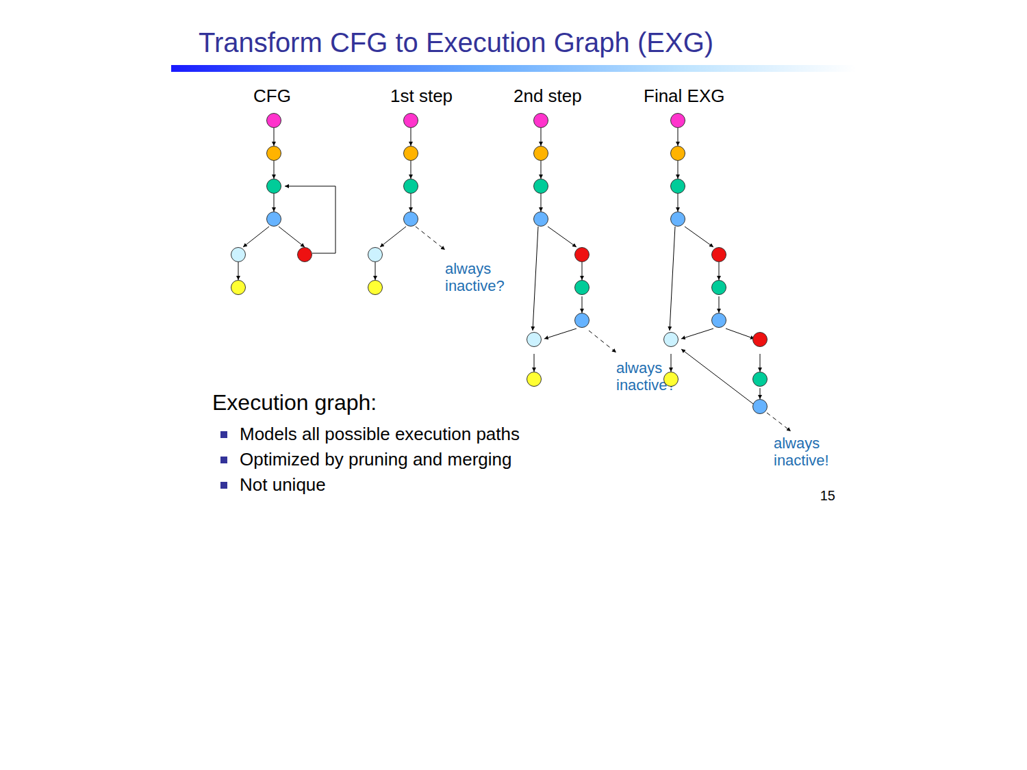Transform CFG to Execution Graph (EXG)
CFG 1st step 2nd step Final EXG
always
inactive?
always
inactive?
always
inactive!
Execution graph:
Models all possible execution paths
Optimized by pruning and merging
Not unique
15